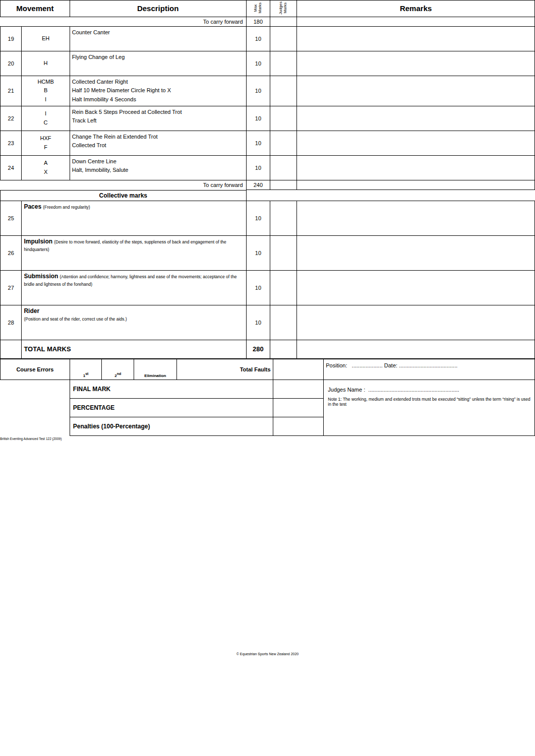| Movement | Description | Max Marks | Judges Marks | Remarks |
| --- | --- | --- | --- | --- |
| To carry forward | 180 | | |
| 19 | EH | Counter Canter | 10 | | |
| 20 | H | Flying Change of Leg | 10 | | |
| 21 | HCMB B I | Collected Canter Right Half 10 Metre Diameter Circle Right to X Halt Immobility 4 Seconds | 10 | | |
| 22 | I C | Rein Back 5 Steps Proceed at Collected Trot Track Left | 10 | | |
| 23 | HXF F | Change The Rein at Extended Trot Collected Trot | 10 | | |
| 24 | A X | Down Centre Line Halt, Immobility, Salute | 10 | | |
| To carry forward | 240 | | |
| Collective marks | | | |
| 25 | Paces (Freedom and regularity) | 10 | | |
| 26 | Impulsion (Desire to move forward, elasticity of the steps, suppleness of back and engagement of the hindquarters) | 10 | | |
| 27 | Submission (Attention and confidence; harmony, lightness and ease of the movements; acceptance of the bridle and lightness of the forehand) | 10 | | |
| 28 | Rider (Position and seat of the rider, correct use of the aids.) | 10 | | |
| | TOTAL MARKS | 280 | | |
| Course Errors | 1 st | 2 nd | Elimination | Total Faults | | Position: .................... Date: ...................................... |
| | FINAL MARK | | Judges Name : ........................................................... Note 1: The working, medium and extended trots must be executed “sitting” unless the term “rising” is used in the test |
| | PERCENTAGE | |
| | Penalties (100-Percentage) | |
British Eventing Advanced Test 122 (2009)
© Equestrian Sports New Zealand 2020